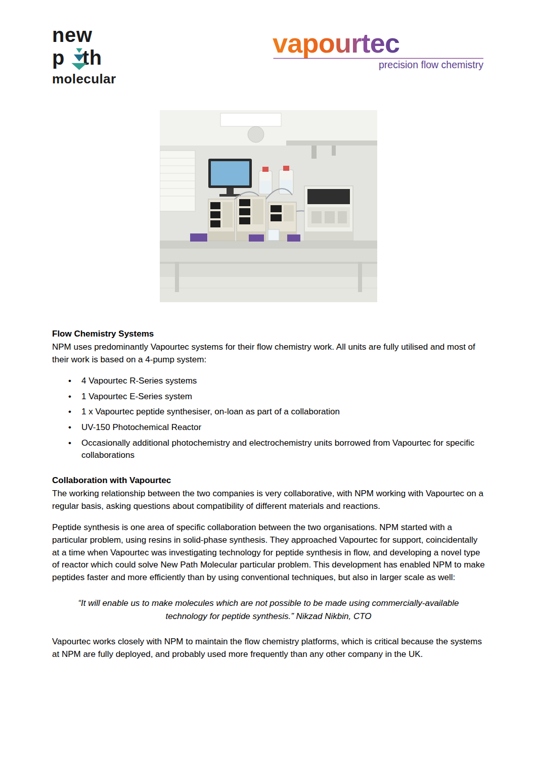new p th molecular
vapourtec precision flow chemistry
Flow Chemistry Systems
NPM uses predominantly Vapourtec systems for their flow chemistry work. All units are fully utilised and most of their work is based on a 4-pump system:
4 Vapourtec R-Series systems
1 Vapourtec E-Series system
1 x Vapourtec peptide synthesiser, on-loan as part of a collaboration
UV-150 Photochemical Reactor
Occasionally additional photochemistry and electrochemistry units borrowed from Vapourtec for specific collaborations
Collaboration with Vapourtec
The working relationship between the two companies is very collaborative, with NPM working with Vapourtec on a regular basis, asking questions about compatibility of different materials and reactions.
Peptide synthesis is one area of specific collaboration between the two organisations. NPM started with a particular problem, using resins in solid-phase synthesis. They approached Vapourtec for support, coincidentally at a time when Vapourtec was investigating technology for peptide synthesis in flow, and developing a novel type of reactor which could solve New Path Molecular particular problem. This development has enabled NPM to make peptides faster and more efficiently than by using conventional techniques, but also in larger scale as well:
“It will enable us to make molecules which are not possible to be made using commercially-available technology for peptide synthesis.” Nikzad Nikbin, CTO
Vapourtec works closely with NPM to maintain the flow chemistry platforms, which is critical because the systems at NPM are fully deployed, and probably used more frequently than any other company in the UK.